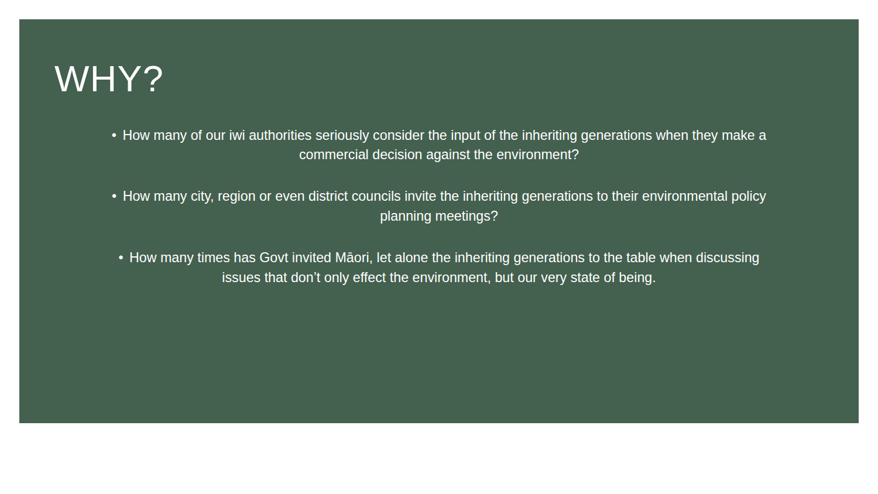WHY?
How many of our iwi authorities seriously consider the input of the inheriting generations when they make a commercial decision against the environment?
How many city, region or even district councils invite the inheriting generations to their environmental policy planning meetings?
How many times has Govt invited Māori, let alone the inheriting generations to the table when discussing issues that don’t only effect the environment, but our very state of being.